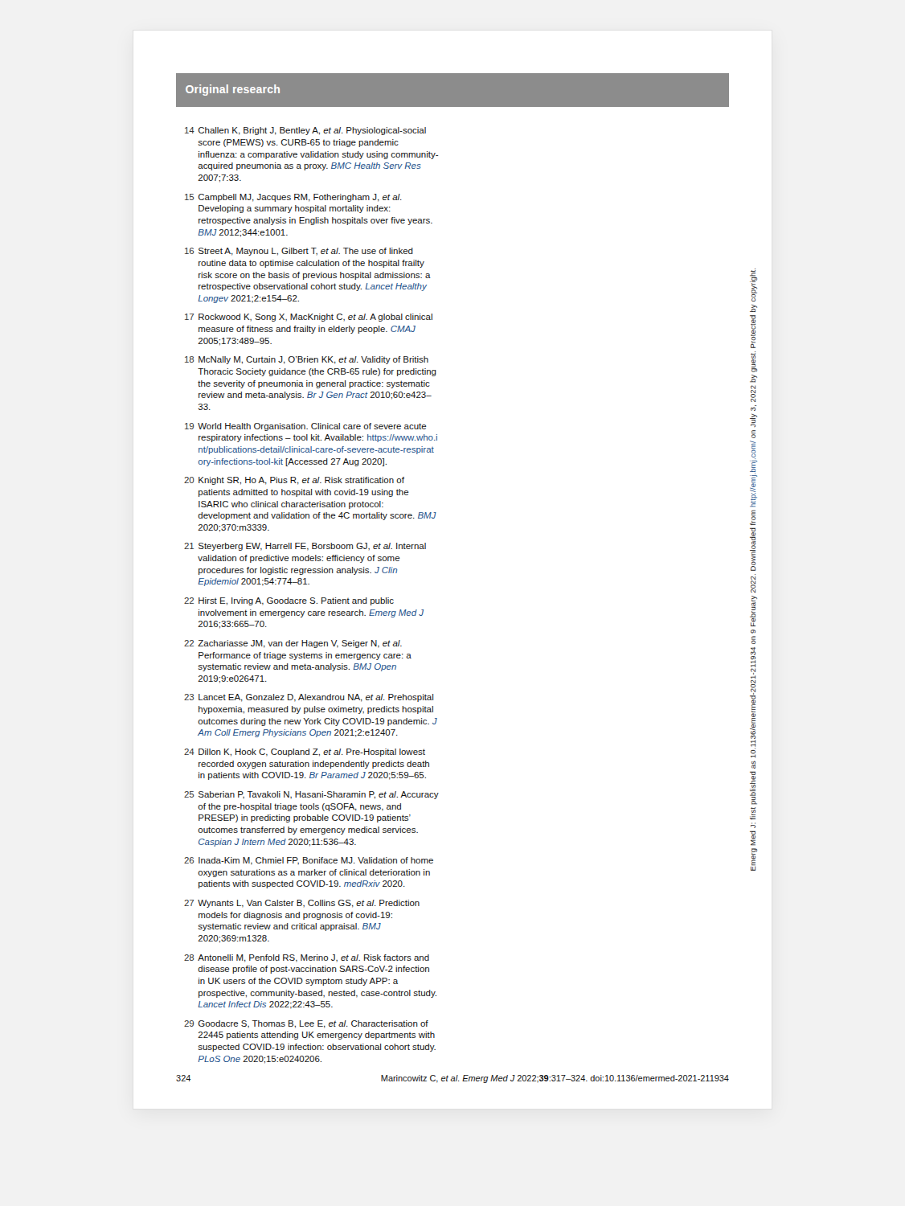Original research
Challen K, Bright J, Bentley A, et al. Physiological-social score (PMEWS) vs. CURB-65 to triage pandemic influenza: a comparative validation study using community-acquired pneumonia as a proxy. BMC Health Serv Res 2007;7:33.
Campbell MJ, Jacques RM, Fotheringham J, et al. Developing a summary hospital mortality index: retrospective analysis in English hospitals over five years. BMJ 2012;344:e1001.
Street A, Maynou L, Gilbert T, et al. The use of linked routine data to optimise calculation of the hospital frailty risk score on the basis of previous hospital admissions: a retrospective observational cohort study. Lancet Healthy Longev 2021;2:e154–62.
Rockwood K, Song X, MacKnight C, et al. A global clinical measure of fitness and frailty in elderly people. CMAJ 2005;173:489–95.
McNally M, Curtain J, O’Brien KK, et al. Validity of British Thoracic Society guidance (the CRB-65 rule) for predicting the severity of pneumonia in general practice: systematic review and meta-analysis. Br J Gen Pract 2010;60:e423–33.
World Health Organisation. Clinical care of severe acute respiratory infections – tool kit. Available: https://www.who.int/publications-detail/clinical-care-of-severe-acute-respiratory-infections-tool-kit [Accessed 27 Aug 2020].
Knight SR, Ho A, Pius R, et al. Risk stratification of patients admitted to hospital with covid-19 using the ISARIC who clinical characterisation protocol: development and validation of the 4C mortality score. BMJ 2020;370:m3339.
Steyerberg EW, Harrell FE, Borsboom GJ, et al. Internal validation of predictive models: efficiency of some procedures for logistic regression analysis. J Clin Epidemiol 2001;54:774–81.
Hirst E, Irving A, Goodacre S. Patient and public involvement in emergency care research. Emerg Med J 2016;33:665–70.
Zachariasse JM, van der Hagen V, Seiger N, et al. Performance of triage systems in emergency care: a systematic review and meta-analysis. BMJ Open 2019;9:e026471.
Lancet EA, Gonzalez D, Alexandrou NA, et al. Prehospital hypoxemia, measured by pulse oximetry, predicts hospital outcomes during the new York City COVID-19 pandemic. J Am Coll Emerg Physicians Open 2021;2:e12407.
Dillon K, Hook C, Coupland Z, et al. Pre-Hospital lowest recorded oxygen saturation independently predicts death in patients with COVID-19. Br Paramed J 2020;5:59–65.
Saberian P, Tavakoli N, Hasani-Sharamin P, et al. Accuracy of the pre-hospital triage tools (qSOFA, news, and PRESEP) in predicting probable COVID-19 patients’ outcomes transferred by emergency medical services. Caspian J Intern Med 2020;11:536–43.
Inada-Kim M, Chmiel FP, Boniface MJ. Validation of home oxygen saturations as a marker of clinical deterioration in patients with suspected COVID-19. medRxiv 2020.
Wynants L, Van Calster B, Collins GS, et al. Prediction models for diagnosis and prognosis of covid-19: systematic review and critical appraisal. BMJ 2020;369:m1328.
Antonelli M, Penfold RS, Merino J, et al. Risk factors and disease profile of post-vaccination SARS-CoV-2 infection in UK users of the COVID symptom study APP: a prospective, community-based, nested, case-control study. Lancet Infect Dis 2022;22:43–55.
Goodacre S, Thomas B, Lee E, et al. Characterisation of 22445 patients attending UK emergency departments with suspected COVID-19 infection: observational cohort study. PLoS One 2020;15:e0240206.
Emerg Med J: first published as 10.1136/emermed-2021-211934 on 9 February 2022. Downloaded from http://emj.bmj.com/ on July 3, 2022 by guest. Protected by copyright.
324
Marincowitz C, et al. Emerg Med J 2022;39:317–324. doi:10.1136/emermed-2021-211934